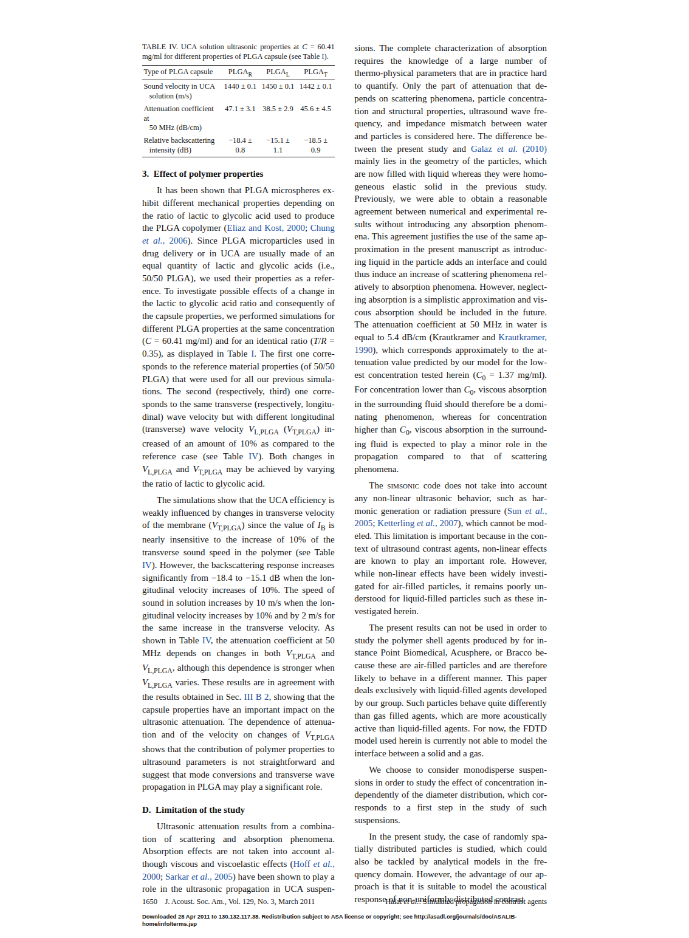TABLE IV. UCA solution ultrasonic properties at C = 60.41 mg/ml for different properties of PLGA capsule (see Table I).
| Type of PLGA capsule | PLGA R | PLGA L | PLGA T |
| --- | --- | --- | --- |
| Sound velocity in UCA solution (m/s) | 1440 ± 0.1 | 1450 ± 0.1 | 1442 ± 0.1 |
| Attenuation coefficient at 50 MHz (dB/cm) | 47.1 ± 3.1 | 38.5 ± 2.9 | 45.6 ± 4.5 |
| Relative backscattering intensity (dB) | −18.4 ± 0.8 | −15.1 ± 1.1 | −18.5 ± 0.9 |
3. Effect of polymer properties
It has been shown that PLGA microspheres exhibit different mechanical properties depending on the ratio of lactic to glycolic acid used to produce the PLGA copolymer (Eliaz and Kost, 2000; Chung et al., 2006). Since PLGA microparticles used in drug delivery or in UCA are usually made of an equal quantity of lactic and glycolic acids (i.e., 50/50 PLGA), we used their properties as a reference. To investigate possible effects of a change in the lactic to glycolic acid ratio and consequently of the capsule properties, we performed simulations for different PLGA properties at the same concentration (C = 60.41 mg/ml) and for an identical ratio (T/R = 0.35), as displayed in Table I. The first one corresponds to the reference material properties (of 50/50 PLGA) that were used for all our previous simulations. The second (respectively, third) one corresponds to the same transverse (respectively, longitudinal) wave velocity but with different longitudinal (transverse) wave velocity VL,PLGA (VT,PLGA) increased of an amount of 10% as compared to the reference case (see Table IV). Both changes in VL,PLGA and VT,PLGA may be achieved by varying the ratio of lactic to glycolic acid.
The simulations show that the UCA efficiency is weakly influenced by changes in transverse velocity of the membrane (VT,PLGA) since the value of IB is nearly insensitive to the increase of 10% of the transverse sound speed in the polymer (see Table IV). However, the backscattering response increases significantly from −18.4 to −15.1 dB when the longitudinal velocity increases of 10%. The speed of sound in solution increases by 10 m/s when the longitudinal velocity increases by 10% and by 2 m/s for the same increase in the transverse velocity. As shown in Table IV, the attenuation coefficient at 50 MHz depends on changes in both VT,PLGA and VL,PLGA, although this dependence is stronger when VL,PLGA varies. These results are in agreement with the results obtained in Sec. III B 2, showing that the capsule properties have an important impact on the ultrasonic attenuation. The dependence of attenuation and of the velocity on changes of VT,PLGA shows that the contribution of polymer properties to ultrasound parameters is not straightforward and suggest that mode conversions and transverse wave propagation in PLGA may play a significant role.
D. Limitation of the study
Ultrasonic attenuation results from a combination of scattering and absorption phenomena. Absorption effects are not taken into account although viscous and viscoelastic effects (Hoff et al., 2000; Sarkar et al., 2005) have been shown to play a role in the ultrasonic propagation in UCA suspensions. The complete characterization of absorption requires the knowledge of a large number of thermo-physical parameters that are in practice hard to quantify. Only the part of attenuation that depends on scattering phenomena, particle concentration and structural properties, ultrasound wave frequency, and impedance mismatch between water and particles is considered here. The difference between the present study and Galaz et al. (2010) mainly lies in the geometry of the particles, which are now filled with liquid whereas they were homogeneous elastic solid in the previous study. Previously, we were able to obtain a reasonable agreement between numerical and experimental results without introducing any absorption phenomena. This agreement justifies the use of the same approximation in the present manuscript as introducing liquid in the particle adds an interface and could thus induce an increase of scattering phenomena relatively to absorption phenomena. However, neglecting absorption is a simplistic approximation and viscous absorption should be included in the future. The attenuation coefficient at 50 MHz in water is equal to 5.4 dB/cm (Krautkramer and Krautkramer, 1990), which corresponds approximately to the attenuation value predicted by our model for the lowest concentration tested herein (C 0 = 1.37 mg/ml). For concentration lower than C 0, viscous absorption in the surrounding fluid should therefore be a dominating phenomenon, whereas for concentration higher than C 0, viscous absorption in the surrounding fluid is expected to play a minor role in the propagation compared to that of scattering phenomena.
The simsonic code does not take into account any non-linear ultrasonic behavior, such as harmonic generation or radiation pressure (Sun et al., 2005; Ketterling et al., 2007), which cannot be modeled. This limitation is important because in the context of ultrasound contrast agents, non-linear effects are known to play an important role. However, while non-linear effects have been widely investigated for air-filled particles, it remains poorly understood for liquid-filled particles such as these investigated herein.
The present results can not be used in order to study the polymer shell agents produced by for instance Point Biomedical, Acusphere, or Bracco because these are air-filled particles and are therefore likely to behave in a different manner. This paper deals exclusively with liquid-filled agents developed by our group. Such particles behave quite differently than gas filled agents, which are more acoustically active than liquid-filled agents. For now, the FDTD model used herein is currently not able to model the interface between a solid and a gas.
We choose to consider monodisperse suspensions in order to study the effect of concentration independently of the diameter distribution, which corresponds to a first step in the study of such suspensions.
In the present study, the case of randomly spatially distributed particles is studied, which could also be tackled by analytical models in the frequency domain. However, the advantage of our approach is that it is suitable to model the acoustical response of non-uniformly distributed contrast
1650 J. Acoust. Soc. Am., Vol. 129, No. 3, March 2011
Haïat et al.: Simulated propagation in contrast agents
Downloaded 28 Apr 2011 to 130.132.117.38. Redistribution subject to ASA license or copyright; see http://asadl.org/journals/doc/ASALIB-home/info/terms.jsp